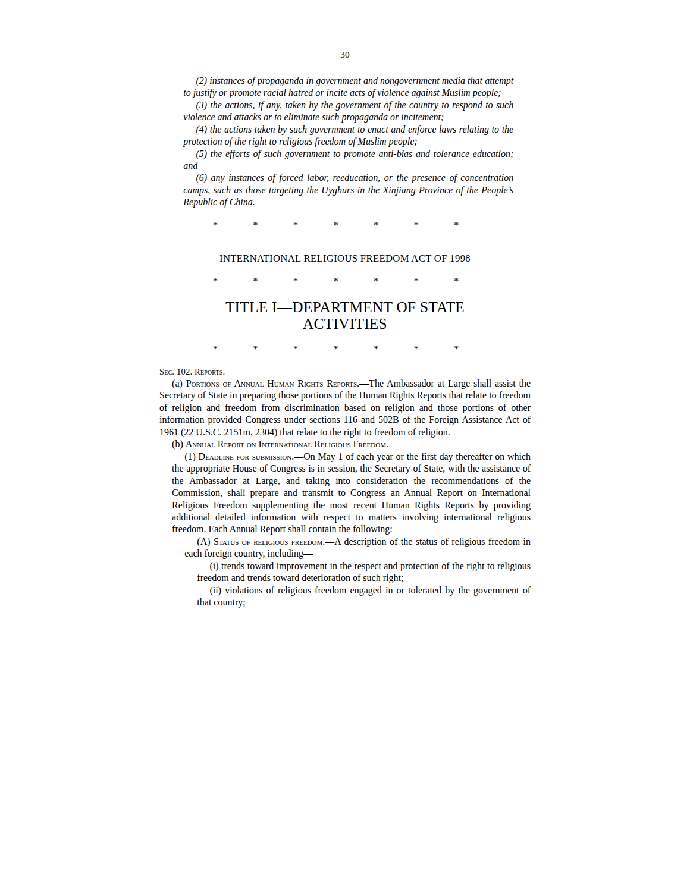30
(2) instances of propaganda in government and nongovernment media that attempt to justify or promote racial hatred or incite acts of violence against Muslim people;
(3) the actions, if any, taken by the government of the country to respond to such violence and attacks or to eliminate such propaganda or incitement;
(4) the actions taken by such government to enact and enforce laws relating to the protection of the right to religious freedom of Muslim people;
(5) the efforts of such government to promote anti-bias and tolerance education; and
(6) any instances of forced labor, reeducation, or the presence of concentration camps, such as those targeting the Uyghurs in the Xinjiang Province of the People’s Republic of China.
*******
International Religious Freedom Act of 1998
*******
TITLE I—DEPARTMENT OF STATE
ACTIVITIES
*******
Sec. 102. Reports.
(a) Portions of Annual Human Rights Reports.—The Ambassador at Large shall assist the Secretary of State in preparing those portions of the Human Rights Reports that relate to freedom of religion and freedom from discrimination based on religion and those portions of other information provided Congress under sections 116 and 502B of the Foreign Assistance Act of 1961 (22 U.S.C. 2151m, 2304) that relate to the right to freedom of religion.
(b) Annual Report on International Religious Freedom.—
(1) Deadline for submission.—On May 1 of each year or the first day thereafter on which the appropriate House of Congress is in session, the Secretary of State, with the assistance of the Ambassador at Large, and taking into consideration the recommendations of the Commission, shall prepare and transmit to Congress an Annual Report on International Religious Freedom supplementing the most recent Human Rights Reports by providing additional detailed information with respect to matters involving international religious freedom. Each Annual Report shall contain the following:
(A) Status of religious freedom.—A description of the status of religious freedom in each foreign country, including—
(i) trends toward improvement in the respect and protection of the right to religious freedom and trends toward deterioration of such right;
(ii) violations of religious freedom engaged in or tolerated by the government of that country;